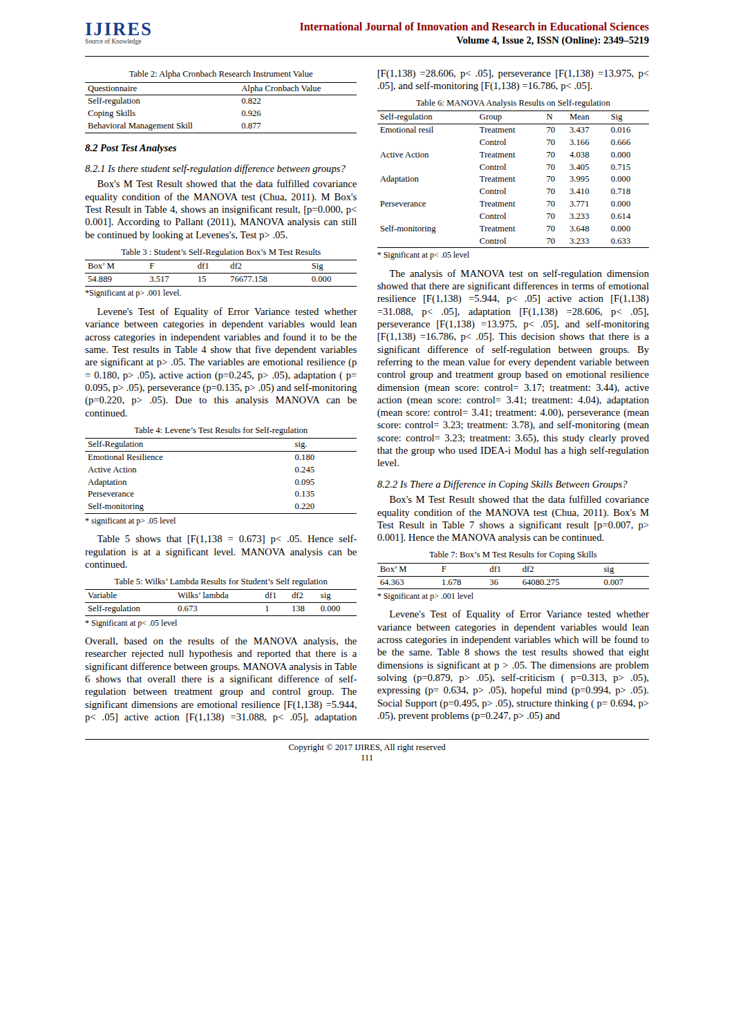IJIRESSource of Knowledge
International Journal of Innovation and Research in Educational Sciences
Volume 4, Issue 2, ISSN (Online): 2349–5219
Table 2: Alpha Cronbach Research Instrument Value
| Questionnaire | Alpha Cronbach Value |
| --- | --- |
| Self-regulation | 0.822 |
| Coping Skills | 0.926 |
| Behavioral Management Skill | 0.877 |
8.2 Post Test Analyses
8.2.1 Is there student self-regulation difference between groups?
Box's M Test Result showed that the data fulfilled covariance equality condition of the MANOVA test (Chua, 2011). M Box's Test Result in Table 4, shows an insignificant result, [p=0.000, p< 0.001]. According to Pallant (2011), MANOVA analysis can still be continued by looking at Levenes's, Test p> .05.
Table 3 : Student’s Self-Regulation Box’s M Test Results
| Box’ M | F | df1 | df2 | Sig |
| --- | --- | --- | --- | --- |
| 54.889 | 3.517 | 15 | 76677.158 | 0.000 |
*Significant at p> .001 level.
Levene's Test of Equality of Error Variance tested whether variance between categories in dependent variables would lean across categories in independent variables and found it to be the same. Test results in Table 4 show that five dependent variables are significant at p> .05. The variables are emotional resilience (p = 0.180, p> .05), active action (p=0.245, p> .05), adaptation ( p= 0.095, p> .05), perseverance (p=0.135, p> .05) and self-monitoring (p=0.220, p> .05). Due to this analysis MANOVA can be continued.
Table 4: Levene’s Test Results for Self-regulation
| Self-Regulation | sig. |
| --- | --- |
| Emotional Resilience | 0.180 |
| Active Action | 0.245 |
| Adaptation | 0.095 |
| Perseverance | 0.135 |
| Self-monitoring | 0.220 |
* significant at p> .05 level
Table 5 shows that [F(1,138 = 0.673] p< .05. Hence self-regulation is at a significant level. MANOVA analysis can be continued.
Table 5: Wilks’ Lambda Results for Student’s Self regulation
| Variable | Wilks’ lambda | df1 | df2 | sig |
| --- | --- | --- | --- | --- |
| Self-regulation | 0.673 | 1 | 138 | 0.000 |
* Significant at p< .05 level
Overall, based on the results of the MANOVA analysis, the researcher rejected null hypothesis and reported that there is a significant difference between groups. MANOVA analysis in Table 6 shows that overall there is a significant difference of self-regulation between treatment group and control group. The significant dimensions are emotional resilience [F(1,138) =5.944, p< .05] active action [F(1,138) =31.088, p< .05], adaptation [F(1,138) =28.606, p< .05], perseverance [F(1,138) =13.975, p< .05], and self-monitoring [F(1,138) =16.786, p< .05].
Table 6: MANOVA Analysis Results on Self-regulation
| Self-regulation | Group | N | Mean | Sig |
| --- | --- | --- | --- | --- |
| Emotional resil | Treatment | 70 | 3.437 | 0.016 |
| | Control | 70 | 3.166 | 0.666 |
| Active Action | Treatment | 70 | 4.038 | 0.000 |
| | Control | 70 | 3.405 | 0.715 |
| Adaptation | Treatment | 70 | 3.995 | 0.000 |
| | Control | 70 | 3.410 | 0.718 |
| Perseverance | Treatment | 70 | 3.771 | 0.000 |
| | Control | 70 | 3.233 | 0.614 |
| Self-monitoring | Treatment | 70 | 3.648 | 0.000 |
| | Control | 70 | 3.233 | 0.633 |
* Significant at p< .05 level
The analysis of MANOVA test on self-regulation dimension showed that there are significant differences in terms of emotional resilience [F(1,138) =5.944, p< .05] active action [F(1,138) =31.088, p< .05], adaptation [F(1,138) =28.606, p< .05], perseverance [F(1,138) =13.975, p< .05], and self-monitoring [F(1,138) =16.786, p< .05]. This decision shows that there is a significant difference of self-regulation between groups. By referring to the mean value for every dependent variable between control group and treatment group based on emotional resilience dimension (mean score: control= 3.17; treatment: 3.44), active action (mean score: control= 3.41; treatment: 4.04), adaptation (mean score: control= 3.41; treatment: 4.00), perseverance (mean score: control= 3.23; treatment: 3.78), and self-monitoring (mean score: control= 3.23; treatment: 3.65), this study clearly proved that the group who used IDEA-i Modul has a high self-regulation level.
8.2.2 Is There a Difference in Coping Skills Between Groups?
Box's M Test Result showed that the data fulfilled covariance equality condition of the MANOVA test (Chua, 2011). Box's M Test Result in Table 7 shows a significant result [p=0.007, p> 0.001]. Hence the MANOVA analysis can be continued.
Table 7: Box’s M Test Results for Coping Skills
| Box’ M | F | df1 | df2 | sig |
| --- | --- | --- | --- | --- |
| 64.363 | 1.678 | 36 | 64080.275 | 0.007 |
* Significant at p> .001 level
Levene's Test of Equality of Error Variance tested whether variance between categories in dependent variables would lean across categories in independent variables which will be found to be the same. Table 8 shows the test results showed that eight dimensions is significant at p > .05. The dimensions are problem solving (p=0.879, p> .05), self-criticism ( p=0.313, p> .05), expressing (p= 0.634, p> .05), hopeful mind (p=0.994, p> .05). Social Support (p=0.495, p> .05), structure thinking ( p= 0.694, p> .05), prevent problems (p=0.247, p> .05) and
Copyright © 2017 IJIRES, All right reserved
111